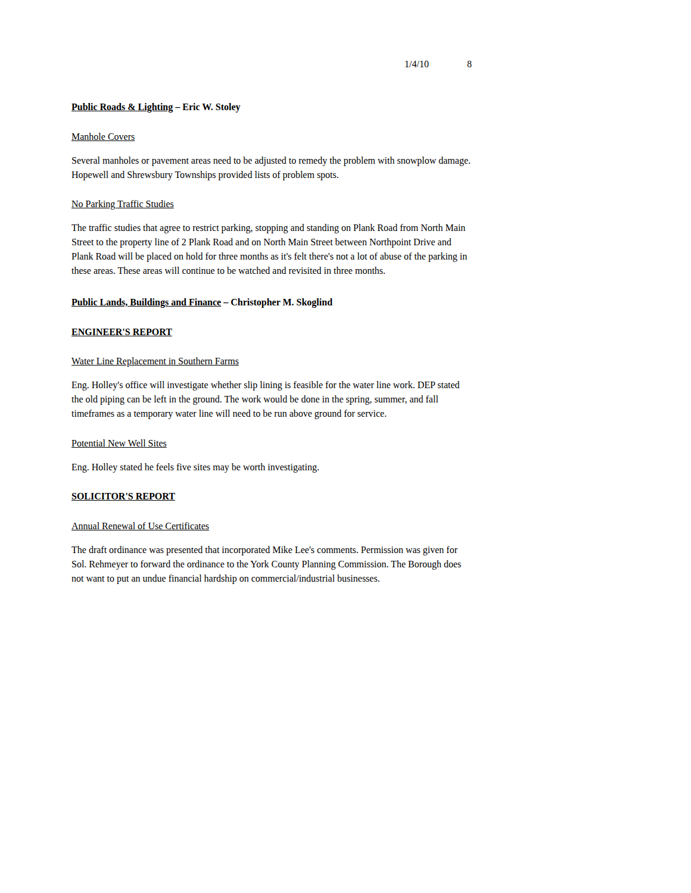1/4/108
Public Roads & Lighting – Eric W. Stoley
Manhole Covers
Several manholes or pavement areas need to be adjusted to remedy the problem with snowplow damage. Hopewell and Shrewsbury Townships provided lists of problem spots.
No Parking Traffic Studies
The traffic studies that agree to restrict parking, stopping and standing on Plank Road from North Main Street to the property line of 2 Plank Road and on North Main Street between Northpoint Drive and Plank Road will be placed on hold for three months as it's felt there's not a lot of abuse of the parking in these areas. These areas will continue to be watched and revisited in three months.
Public Lands, Buildings and Finance – Christopher M. Skoglind
ENGINEER'S REPORT
Water Line Replacement in Southern Farms
Eng. Holley's office will investigate whether slip lining is feasible for the water line work. DEP stated the old piping can be left in the ground. The work would be done in the spring, summer, and fall timeframes as a temporary water line will need to be run above ground for service.
Potential New Well Sites
Eng. Holley stated he feels five sites may be worth investigating.
SOLICITOR'S REPORT
Annual Renewal of Use Certificates
The draft ordinance was presented that incorporated Mike Lee's comments. Permission was given for Sol. Rehmeyer to forward the ordinance to the York County Planning Commission. The Borough does not want to put an undue financial hardship on commercial/industrial businesses.